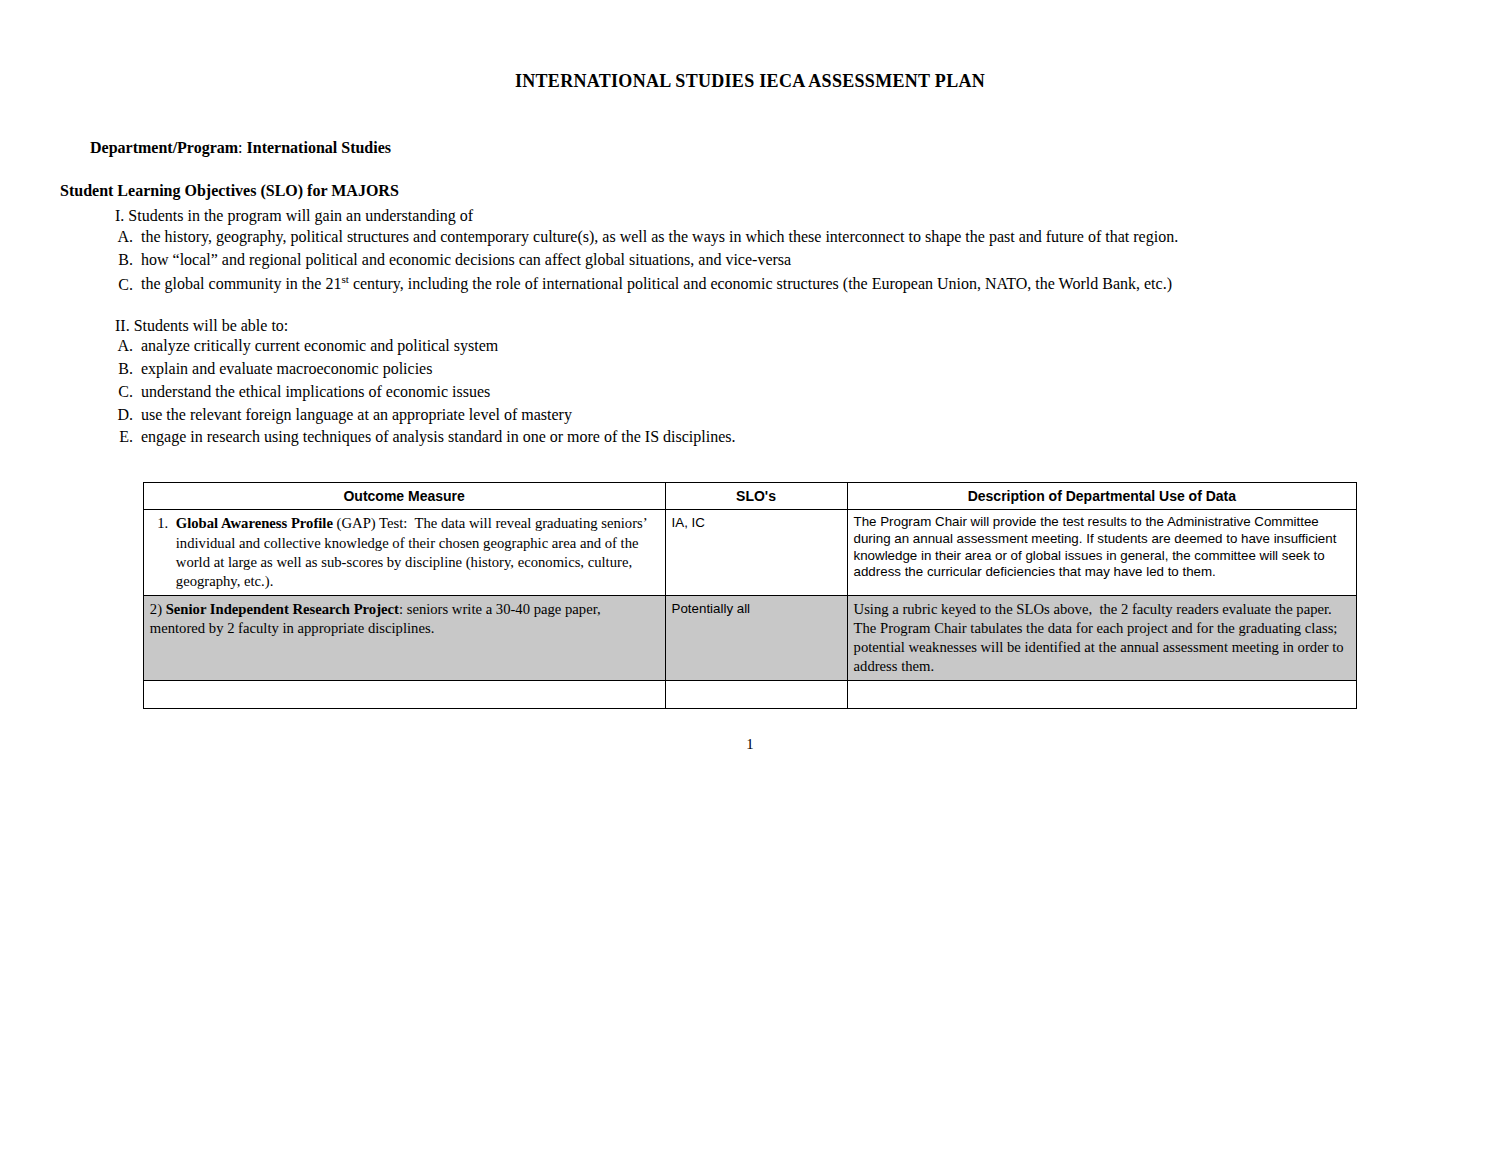INTERNATIONAL STUDIES IECA ASSESSMENT PLAN
Department/Program: International Studies
Student Learning Objectives (SLO) for MAJORS
I. Students in the program will gain an understanding of
the history, geography, political structures and contemporary culture(s), as well as the ways in which these interconnect to shape the past and future of that region.
how “local” and regional political and economic decisions can affect global situations, and vice-versa
the global community in the 21st century, including the role of international political and economic structures (the European Union, NATO, the World Bank, etc.)
II. Students will be able to:
analyze critically current economic and political system
explain and evaluate macroeconomic policies
understand the ethical implications of economic issues
use the relevant foreign language at an appropriate level of mastery
engage in research using techniques of analysis standard in one or more of the IS disciplines.
| Outcome Measure | SLO's | Description of Departmental Use of Data |
| --- | --- | --- |
| Global Awareness Profile (GAP) Test: The data will reveal graduating seniors’ individual and collective knowledge of their chosen geographic area and of the world at large as well as sub-scores by discipline (history, economics, culture, geography, etc.). | IA, IC | The Program Chair will provide the test results to the Administrative Committee during an annual assessment meeting. If students are deemed to have insufficient knowledge in their area or of global issues in general, the committee will seek to address the curricular deficiencies that may have led to them. |
| 2) Senior Independent Research Project : seniors write a 30-40 page paper, mentored by 2 faculty in appropriate disciplines. | Potentially all | Using a rubric keyed to the SLOs above, the 2 faculty readers evaluate the paper. The Program Chair tabulates the data for each project and for the graduating class; potential weaknesses will be identified at the annual assessment meeting in order to address them. |
1